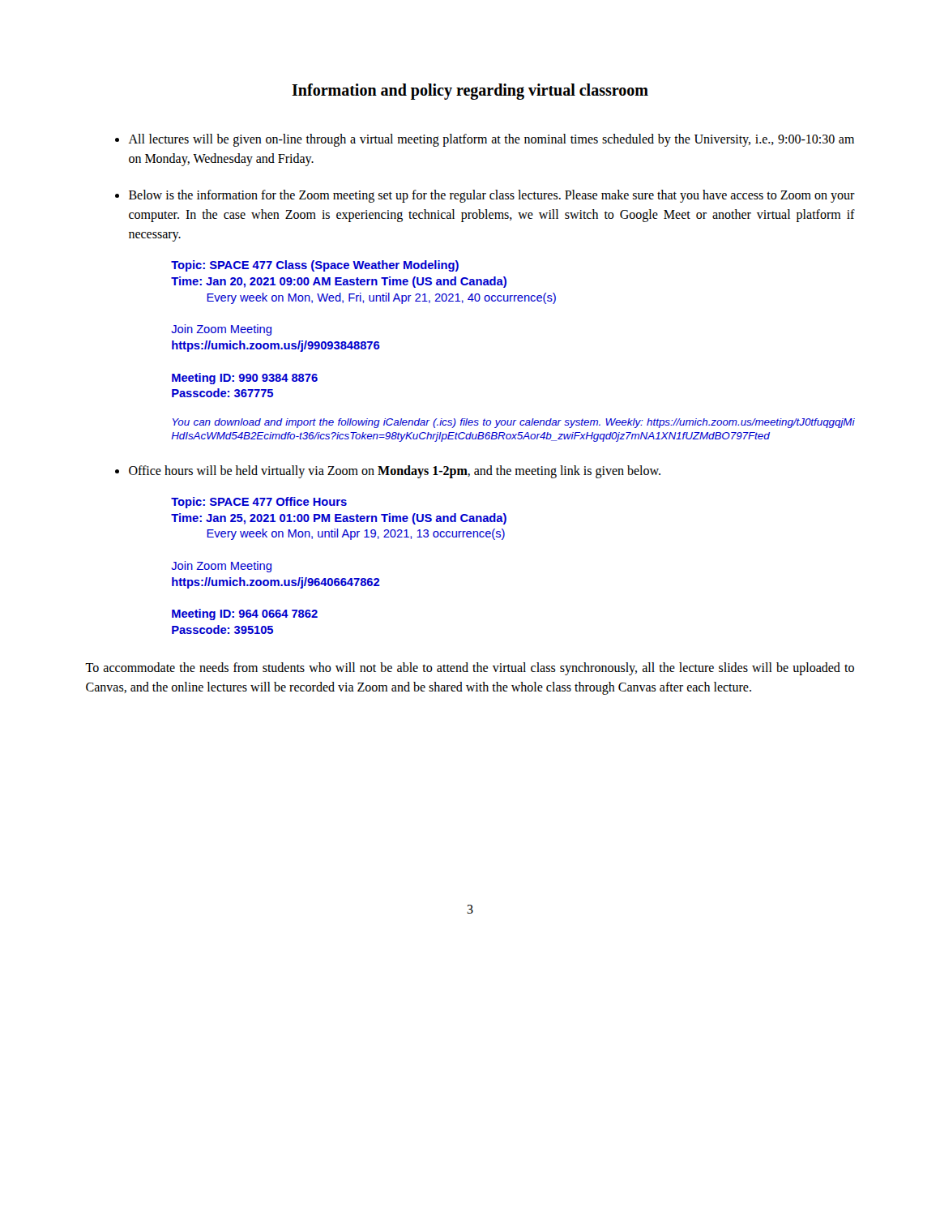Information and policy regarding virtual classroom
All lectures will be given on-line through a virtual meeting platform at the nominal times scheduled by the University, i.e., 9:00-10:30 am on Monday, Wednesday and Friday.
Below is the information for the Zoom meeting set up for the regular class lectures. Please make sure that you have access to Zoom on your computer. In the case when Zoom is experiencing technical problems, we will switch to Google Meet or another virtual platform if necessary.
Topic: SPACE 477 Class (Space Weather Modeling)
Time: Jan 20, 2021 09:00 AM Eastern Time (US and Canada)
Every week on Mon, Wed, Fri, until Apr 21, 2021, 40 occurrence(s)
Join Zoom Meeting
https://umich.zoom.us/j/99093848876
Meeting ID: 990 9384 8876
Passcode: 367775 You can download and import the following iCalendar (.ics) files to your calendar system. Weekly: https://umich.zoom.us/meeting/tJ0tfuqgqjMiHdIsAcWMd54B2Ecimdfo-t36/ics?icsToken=98tyKuChrjIpEtCduB6BRox5Aor4b_zwiFxHgqd0jz7mNA1XN1fUZMdBO797Fted
Office hours will be held virtually via Zoom on Mondays 1-2pm, and the meeting link is given below.
Topic: SPACE 477 Office Hours
Time: Jan 25, 2021 01:00 PM Eastern Time (US and Canada)
Every week on Mon, until Apr 19, 2021, 13 occurrence(s)
Join Zoom Meeting
https://umich.zoom.us/j/96406647862
Meeting ID: 964 0664 7862
Passcode: 395105
To accommodate the needs from students who will not be able to attend the virtual class synchronously, all the lecture slides will be uploaded to Canvas, and the online lectures will be recorded via Zoom and be shared with the whole class through Canvas after each lecture.
3